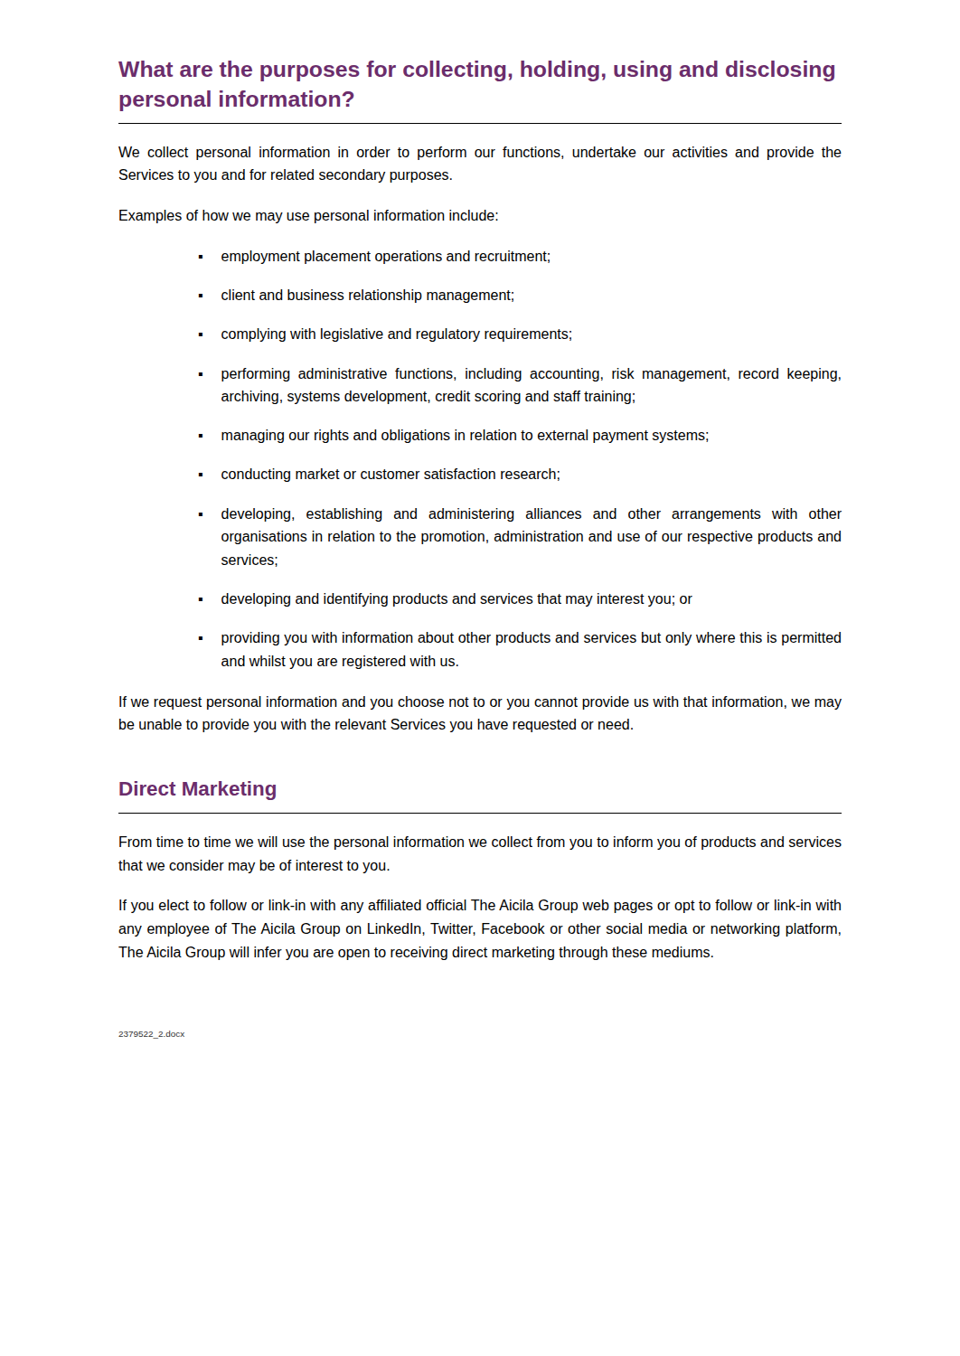What are the purposes for collecting, holding, using and disclosing personal information?
We collect personal information in order to perform our functions, undertake our activities and provide the Services to you and for related secondary purposes.
Examples of how we may use personal information include:
employment placement operations and recruitment;
client and business relationship management;
complying with legislative and regulatory requirements;
performing administrative functions, including accounting, risk management, record keeping, archiving, systems development, credit scoring and staff training;
managing our rights and obligations in relation to external payment systems;
conducting market or customer satisfaction research;
developing, establishing and administering alliances and other arrangements with other organisations in relation to the promotion, administration and use of our respective products and services;
developing and identifying products and services that may interest you; or
providing you with information about other products and services but only where this is permitted and whilst you are registered with us.
If we request personal information and you choose not to or you cannot provide us with that information, we may be unable to provide you with the relevant Services you have requested or need.
Direct Marketing
From time to time we will use the personal information we collect from you to inform you of products and services that we consider may be of interest to you.
If you elect to follow or link-in with any affiliated official The Aicila Group web pages or opt to follow or link-in with any employee of The Aicila Group on LinkedIn, Twitter, Facebook or other social media or networking platform, The Aicila Group will infer you are open to receiving direct marketing through these mediums.
2379522_2.docx